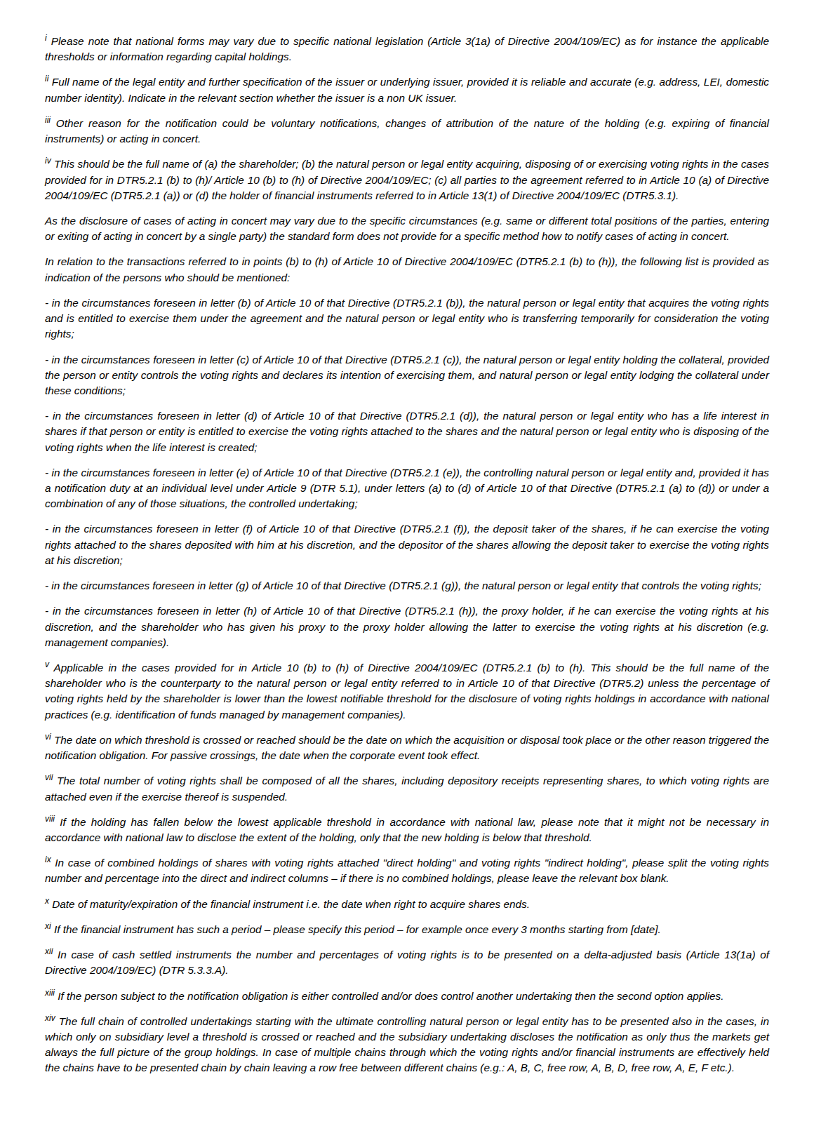i Please note that national forms may vary due to specific national legislation (Article 3(1a) of Directive 2004/109/EC) as for instance the applicable thresholds or information regarding capital holdings.
ii Full name of the legal entity and further specification of the issuer or underlying issuer, provided it is reliable and accurate (e.g. address, LEI, domestic number identity). Indicate in the relevant section whether the issuer is a non UK issuer.
iii Other reason for the notification could be voluntary notifications, changes of attribution of the nature of the holding (e.g. expiring of financial instruments) or acting in concert.
iv This should be the full name of (a) the shareholder; (b) the natural person or legal entity acquiring, disposing of or exercising voting rights in the cases provided for in DTR5.2.1 (b) to (h)/ Article 10 (b) to (h) of Directive 2004/109/EC; (c) all parties to the agreement referred to in Article 10 (a) of Directive 2004/109/EC (DTR5.2.1 (a)) or (d) the holder of financial instruments referred to in Article 13(1) of Directive 2004/109/EC (DTR5.3.1).
As the disclosure of cases of acting in concert may vary due to the specific circumstances (e.g. same or different total positions of the parties, entering or exiting of acting in concert by a single party) the standard form does not provide for a specific method how to notify cases of acting in concert.
In relation to the transactions referred to in points (b) to (h) of Article 10 of Directive 2004/109/EC (DTR5.2.1 (b) to (h)), the following list is provided as indication of the persons who should be mentioned:
- in the circumstances foreseen in letter (b) of Article 10 of that Directive (DTR5.2.1 (b)), the natural person or legal entity that acquires the voting rights and is entitled to exercise them under the agreement and the natural person or legal entity who is transferring temporarily for consideration the voting rights;
- in the circumstances foreseen in letter (c) of Article 10 of that Directive (DTR5.2.1 (c)), the natural person or legal entity holding the collateral, provided the person or entity controls the voting rights and declares its intention of exercising them, and natural person or legal entity lodging the collateral under these conditions;
- in the circumstances foreseen in letter (d) of Article 10 of that Directive (DTR5.2.1 (d)), the natural person or legal entity who has a life interest in shares if that person or entity is entitled to exercise the voting rights attached to the shares and the natural person or legal entity who is disposing of the voting rights when the life interest is created;
- in the circumstances foreseen in letter (e) of Article 10 of that Directive (DTR5.2.1 (e)), the controlling natural person or legal entity and, provided it has a notification duty at an individual level under Article 9 (DTR 5.1), under letters (a) to (d) of Article 10 of that Directive (DTR5.2.1 (a) to (d)) or under a combination of any of those situations, the controlled undertaking;
- in the circumstances foreseen in letter (f) of Article 10 of that Directive (DTR5.2.1 (f)), the deposit taker of the shares, if he can exercise the voting rights attached to the shares deposited with him at his discretion, and the depositor of the shares allowing the deposit taker to exercise the voting rights at his discretion;
- in the circumstances foreseen in letter (g) of Article 10 of that Directive (DTR5.2.1 (g)), the natural person or legal entity that controls the voting rights;
- in the circumstances foreseen in letter (h) of Article 10 of that Directive (DTR5.2.1 (h)), the proxy holder, if he can exercise the voting rights at his discretion, and the shareholder who has given his proxy to the proxy holder allowing the latter to exercise the voting rights at his discretion (e.g. management companies).
v Applicable in the cases provided for in Article 10 (b) to (h) of Directive 2004/109/EC (DTR5.2.1 (b) to (h). This should be the full name of the shareholder who is the counterparty to the natural person or legal entity referred to in Article 10 of that Directive (DTR5.2) unless the percentage of voting rights held by the shareholder is lower than the lowest notifiable threshold for the disclosure of voting rights holdings in accordance with national practices (e.g. identification of funds managed by management companies).
vi The date on which threshold is crossed or reached should be the date on which the acquisition or disposal took place or the other reason triggered the notification obligation. For passive crossings, the date when the corporate event took effect.
vii The total number of voting rights shall be composed of all the shares, including depository receipts representing shares, to which voting rights are attached even if the exercise thereof is suspended.
viii If the holding has fallen below the lowest applicable threshold in accordance with national law, please note that it might not be necessary in accordance with national law to disclose the extent of the holding, only that the new holding is below that threshold.
ix In case of combined holdings of shares with voting rights attached "direct holding" and voting rights "indirect holding", please split the voting rights number and percentage into the direct and indirect columns – if there is no combined holdings, please leave the relevant box blank.
x Date of maturity/expiration of the financial instrument i.e. the date when right to acquire shares ends.
xi If the financial instrument has such a period – please specify this period – for example once every 3 months starting from [date].
xii In case of cash settled instruments the number and percentages of voting rights is to be presented on a delta-adjusted basis (Article 13(1a) of Directive 2004/109/EC) (DTR 5.3.3.A).
xiii If the person subject to the notification obligation is either controlled and/or does control another undertaking then the second option applies.
xiv The full chain of controlled undertakings starting with the ultimate controlling natural person or legal entity has to be presented also in the cases, in which only on subsidiary level a threshold is crossed or reached and the subsidiary undertaking discloses the notification as only thus the markets get always the full picture of the group holdings. In case of multiple chains through which the voting rights and/or financial instruments are effectively held the chains have to be presented chain by chain leaving a row free between different chains (e.g.: A, B, C, free row, A, B, D, free row, A, E, F etc.).